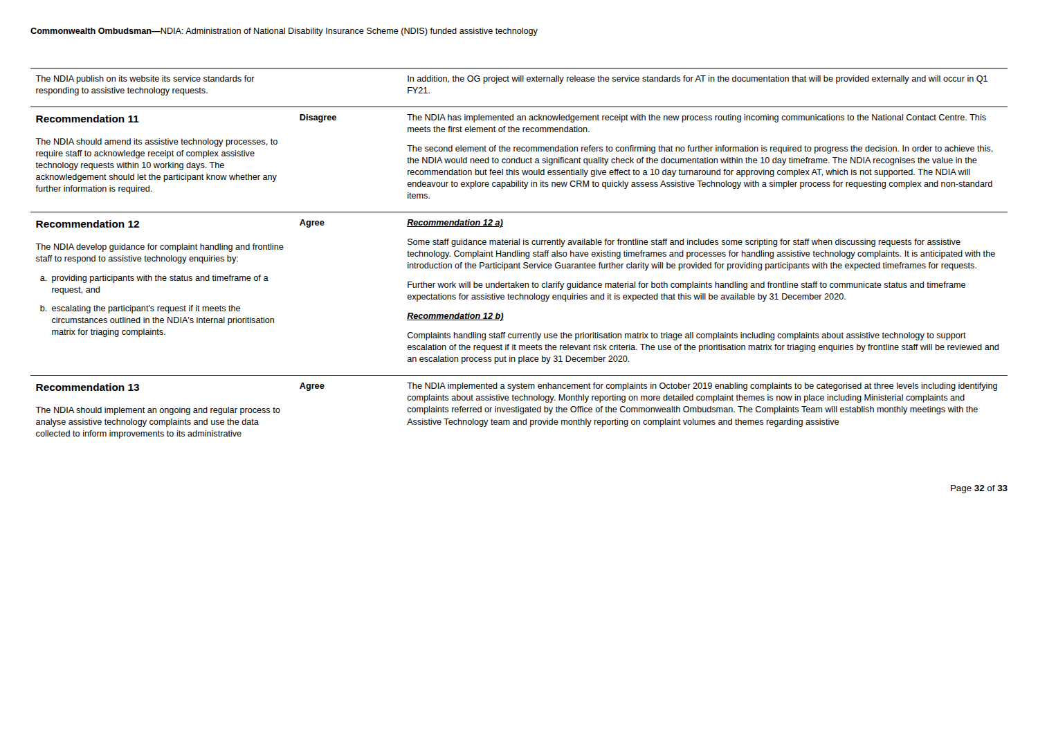Commonwealth Ombudsman—NDIA: Administration of National Disability Insurance Scheme (NDIS) funded assistive technology
| The NDIA publish on its website its service standards for responding to assistive technology requests. | | In addition, the OG project will externally release the service standards for AT in the documentation that will be provided externally and will occur in Q1 FY21. |
| Recommendation 11 The NDIA should amend its assistive technology processes, to require staff to acknowledge receipt of complex assistive technology requests within 10 working days. The acknowledgement should let the participant know whether any further information is required. | Disagree | The NDIA has implemented an acknowledgement receipt with the new process routing incoming communications to the National Contact Centre. This meets the first element of the recommendation. The second element of the recommendation refers to confirming that no further information is required to progress the decision. In order to achieve this, the NDIA would need to conduct a significant quality check of the documentation within the 10 day timeframe. The NDIA recognises the value in the recommendation but feel this would essentially give effect to a 10 day turnaround for approving complex AT, which is not supported. The NDIA will endeavour to explore capability in its new CRM to quickly assess Assistive Technology with a simpler process for requesting complex and non-standard items. |
| Recommendation 12 The NDIA develop guidance for complaint handling and frontline staff to respond to assistive technology enquiries by: providing participants with the status and timeframe of a request, and escalating the participant's request if it meets the circumstances outlined in the NDIA's internal prioritisation matrix for triaging complaints. | Agree | Recommendation 12 a) Some staff guidance material is currently available for frontline staff and includes some scripting for staff when discussing requests for assistive technology. Complaint Handling staff also have existing timeframes and processes for handling assistive technology complaints. It is anticipated with the introduction of the Participant Service Guarantee further clarity will be provided for providing participants with the expected timeframes for requests. Further work will be undertaken to clarify guidance material for both complaints handling and frontline staff to communicate status and timeframe expectations for assistive technology enquiries and it is expected that this will be available by 31 December 2020. Recommendation 12 b) Complaints handling staff currently use the prioritisation matrix to triage all complaints including complaints about assistive technology to support escalation of the request if it meets the relevant risk criteria. The use of the prioritisation matrix for triaging enquiries by frontline staff will be reviewed and an escalation process put in place by 31 December 2020. |
| Recommendation 13 The NDIA should implement an ongoing and regular process to analyse assistive technology complaints and use the data collected to inform improvements to its administrative | Agree | The NDIA implemented a system enhancement for complaints in October 2019 enabling complaints to be categorised at three levels including identifying complaints about assistive technology. Monthly reporting on more detailed complaint themes is now in place including Ministerial complaints and complaints referred or investigated by the Office of the Commonwealth Ombudsman. The Complaints Team will establish monthly meetings with the Assistive Technology team and provide monthly reporting on complaint volumes and themes regarding assistive |
Page 32 of 33